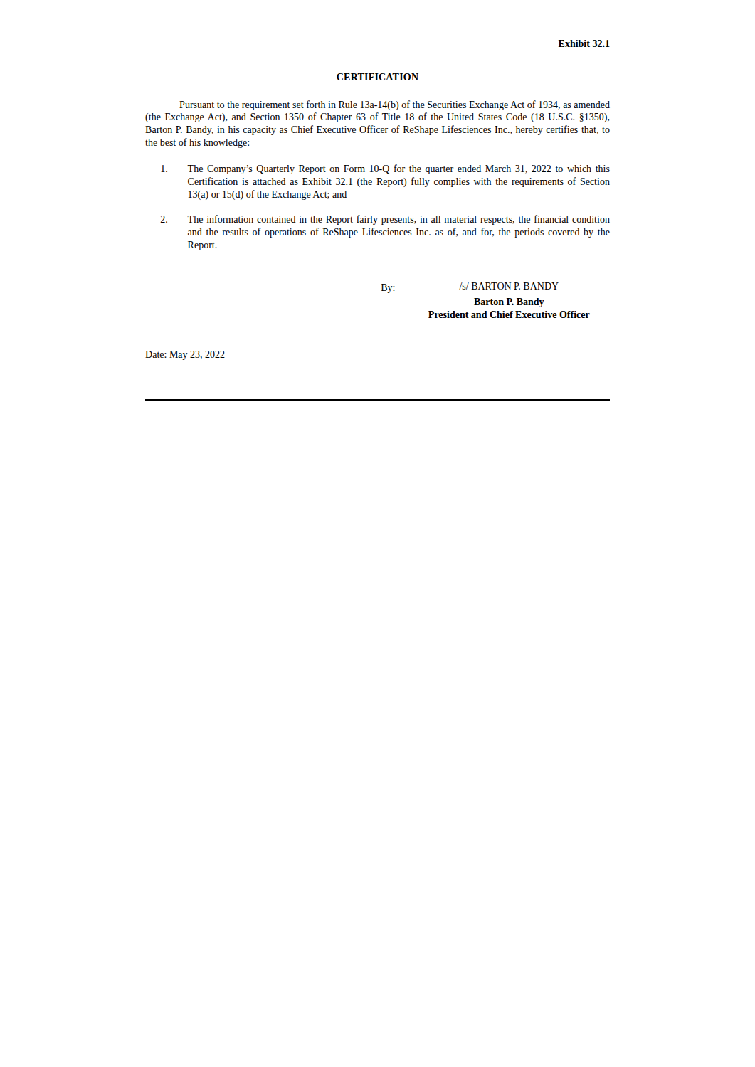Exhibit 32.1
CERTIFICATION
Pursuant to the requirement set forth in Rule 13a-14(b) of the Securities Exchange Act of 1934, as amended (the Exchange Act), and Section 1350 of Chapter 63 of Title 18 of the United States Code (18 U.S.C. §1350), Barton P. Bandy, in his capacity as Chief Executive Officer of ReShape Lifesciences Inc., hereby certifies that, to the best of his knowledge:
1. The Company’s Quarterly Report on Form 10-Q for the quarter ended March 31, 2022 to which this Certification is attached as Exhibit 32.1 (the Report) fully complies with the requirements of Section 13(a) or 15(d) of the Exchange Act; and
2. The information contained in the Report fairly presents, in all material respects, the financial condition and the results of operations of ReShape Lifesciences Inc. as of, and for, the periods covered by the Report.
| By: | /s/ BARTON P. BANDY |
| | Barton P. Bandy |
| | President and Chief Executive Officer |
Date: May 23, 2022